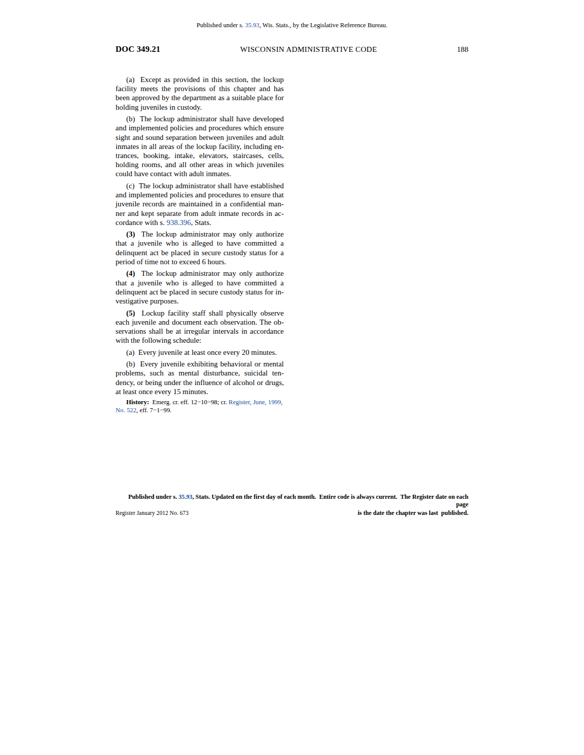Published under s. 35.93, Wis. Stats., by the Legislative Reference Bureau.
DOC 349.21
WISCONSIN ADMINISTRATIVE CODE
188
(a) Except as provided in this section, the lockup facility meets the provisions of this chapter and has been approved by the department as a suitable place for holding juveniles in custody.
(b) The lockup administrator shall have developed and implemented policies and procedures which ensure sight and sound separation between juveniles and adult inmates in all areas of the lockup facility, including entrances, booking, intake, elevators, staircases, cells, holding rooms, and all other areas in which juveniles could have contact with adult inmates.
(c) The lockup administrator shall have established and implemented policies and procedures to ensure that juvenile records are maintained in a confidential manner and kept separate from adult inmate records in accordance with s. 938.396, Stats.
(3) The lockup administrator may only authorize that a juvenile who is alleged to have committed a delinquent act be placed in secure custody status for a period of time not to exceed 6 hours.
(4) The lockup administrator may only authorize that a juvenile who is alleged to have committed a delinquent act be placed in secure custody status for investigative purposes.
(5) Lockup facility staff shall physically observe each juvenile and document each observation. The observations shall be at irregular intervals in accordance with the following schedule:
(a) Every juvenile at least once every 20 minutes.
(b) Every juvenile exhibiting behavioral or mental problems, such as mental disturbance, suicidal tendency, or being under the influence of alcohol or drugs, at least once every 15 minutes.
History: Emerg. cr. eff. 12−10−98; cr. Register, June, 1999, No. 522, eff. 7−1−99.
Published under s. 35.93, Stats. Updated on the first day of each month. Entire code is always current. The Register date on each page
Register January 2012 No. 673
is the date the chapter was last published.